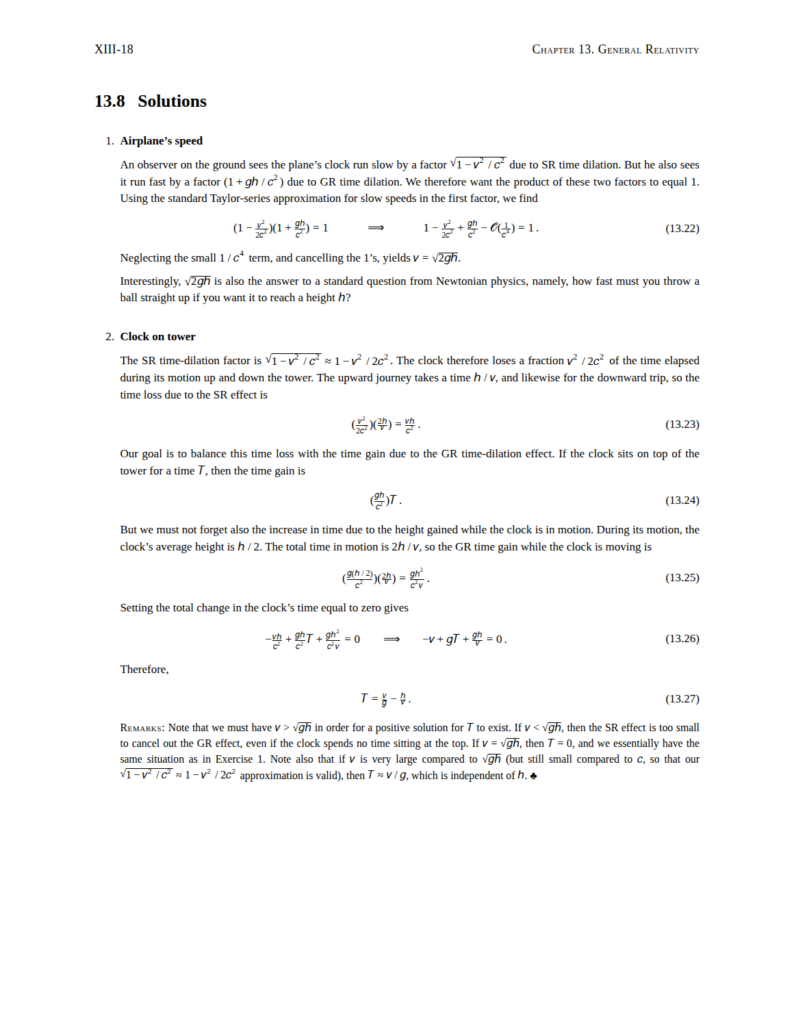XIII-18 Chapter 13. General Relativity
13.8 Solutions
Airplane’s speed
An observer on the ground sees the plane’s clock run slow by a factor 1−v2/c2 due to SR time dilation. But he also sees it run fast by a factor (1+gh/c2) due to GR time dilation. We therefore want the product of these two factors to equal 1. Using the standard Taylor-series approximation for slow speeds in the first factor, we find
(1−v22c2) (1+ghc2) =1 ⟹ 1−v22c2 +ghc2 −𝒪(1c4) =1.
(13.22)
Neglecting the small 1/c4 term, and cancelling the 1’s, yields v=2gh.
Interestingly, 2gh is also the answer to a standard question from Newtonian physics, namely, how fast must you throw a ball straight up if you want it to reach a height h?
Clock on tower
The SR time-dilation factor is 1−v2/c2≈1−v2/2c2. The clock therefore loses a fraction v2/2c2 of the time elapsed during its motion up and down the tower. The upward journey takes a time h/v, and likewise for the downward trip, so the time loss due to the SR effect is
(v22c2) (2hv) = vhc2 .
(13.23)
Our goal is to balance this time loss with the time gain due to the GR time-dilation effect. If the clock sits on top of the tower for a time T, then the time gain is
(ghc2) T.
(13.24)
But we must not forget also the increase in time due to the height gained while the clock is in motion. During its motion, the clock’s average height is h/2. The total time in motion is 2h/v, so the GR time gain while the clock is moving is
(g(h/2)c2) (2hv) = gh2c2v .
(13.25)
Setting the total change in the clock’s time equal to zero gives
−vhc2 +ghc2T +gh2c2v =0 ⟹ −v+gT+ghv=0.
(13.26)
Therefore,
T= vg − hv .
(13.27)
Remarks: Note that we must have v>gh in order for a positive solution for T to exist. If v<gh, then the SR effect is too small to cancel out the GR effect, even if the clock spends no time sitting at the top. If v=gh, then T=0, and we essentially have the same situation as in Exercise 1. Note also that if v is very large compared to gh (but still small compared to c, so that our 1−v2/c2≈1−v2/2c2 approximation is valid), then T≈v/g, which is independent of h. ♣